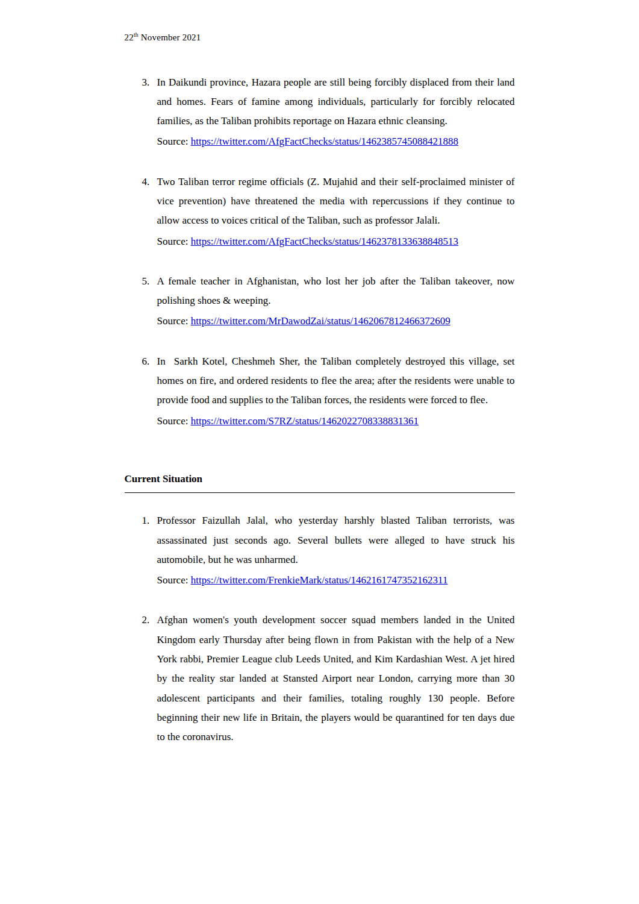22th November 2021
In Daikundi province, Hazara people are still being forcibly displaced from their land and homes. Fears of famine among individuals, particularly for forcibly relocated families, as the Taliban prohibits reportage on Hazara ethnic cleansing. Source: https://twitter.com/AfgFactChecks/status/1462385745088421888
Two Taliban terror regime officials (Z. Mujahid and their self-proclaimed minister of vice prevention) have threatened the media with repercussions if they continue to allow access to voices critical of the Taliban, such as professor Jalali. Source: https://twitter.com/AfgFactChecks/status/1462378133638848513
A female teacher in Afghanistan, who lost her job after the Taliban takeover, now polishing shoes & weeping. Source: https://twitter.com/MrDawodZai/status/1462067812466372609
In Sarkh Kotel, Cheshmeh Sher, the Taliban completely destroyed this village, set homes on fire, and ordered residents to flee the area; after the residents were unable to provide food and supplies to the Taliban forces, the residents were forced to flee. Source: https://twitter.com/S7RZ/status/1462022708338831361
Current Situation
Professor Faizullah Jalal, who yesterday harshly blasted Taliban terrorists, was assassinated just seconds ago. Several bullets were alleged to have struck his automobile, but he was unharmed. Source: https://twitter.com/FrenkieMark/status/1462161747352162311
Afghan women's youth development soccer squad members landed in the United Kingdom early Thursday after being flown in from Pakistan with the help of a New York rabbi, Premier League club Leeds United, and Kim Kardashian West. A jet hired by the reality star landed at Stansted Airport near London, carrying more than 30 adolescent participants and their families, totaling roughly 130 people. Before beginning their new life in Britain, the players would be quarantined for ten days due to the coronavirus.